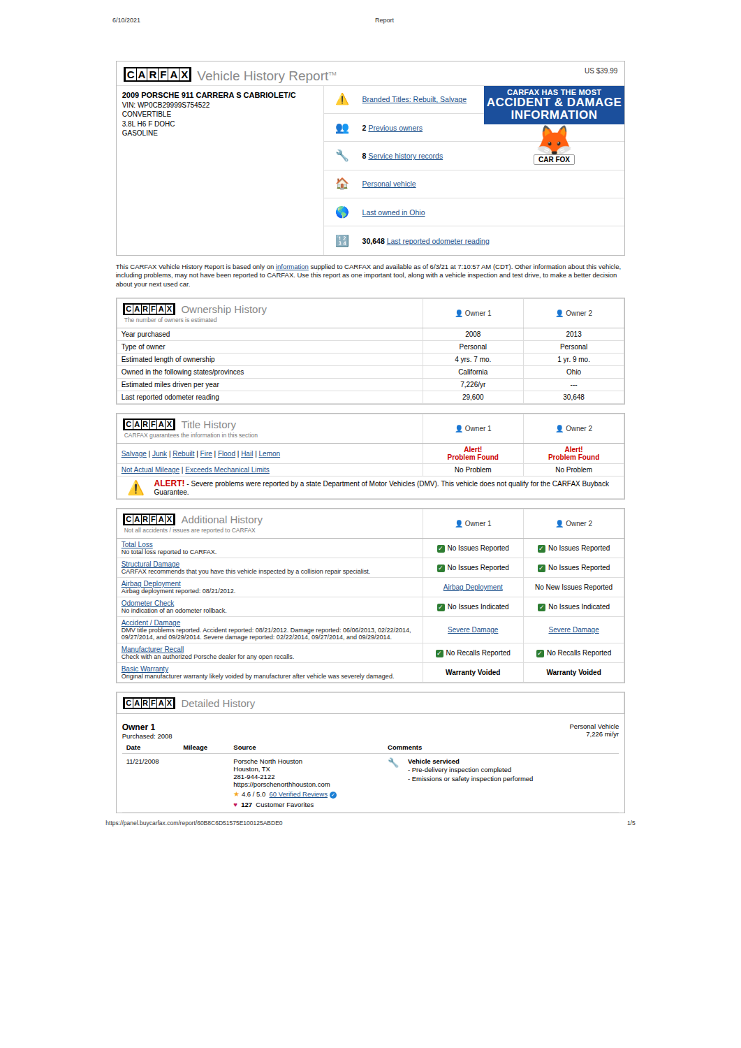6/10/2021
Report
CARFAX Vehicle History ReportTM US $39.99
2009 PORSCHE 911 CARRERA S CABRIOLET/C
VIN: WP0CB29999S754522
CONVERTIBLE
3.8L H6 F DOHC
GASOLINE
CARFAX HAS THE MOST ACCIDENT & DAMAGE INFORMATION
🦊
CAR FOX
⚠️
Branded Titles: Rebuilt, Salvage
👥
2 Previous owners
🔧
8 Service history records
🏠
Personal vehicle
🌎
Last owned in Ohio
🔢
30,648 Last reported odometer reading
This CARFAX Vehicle History Report is based only on information supplied to CARFAX and available as of 6/3/21 at 7:10:57 AM (CDT). Other information about this vehicle, including problems, may not have been reported to CARFAX. Use this report as one important tool, along with a vehicle inspection and test drive, to make a better decision about your next used car.
| C A R F A X Ownership History The number of owners is estimated | 👤 Owner 1 | 👤 Owner 2 |
| --- | --- | --- |
| Year purchased | 2008 | 2013 |
| Type of owner | Personal | Personal |
| Estimated length of ownership | 4 yrs. 7 mo. | 1 yr. 9 mo. |
| Owned in the following states/provinces | California | Ohio |
| Estimated miles driven per year | 7,226/yr | --- |
| Last reported odometer reading | 29,600 | 30,648 |
| C A R F A X Title History CARFAX guarantees the information in this section | 👤 Owner 1 | 👤 Owner 2 |
| --- | --- | --- |
| Salvage / Junk / Rebuilt / Fire / Flood / Hail / Lemon | Alert! Problem Found | Alert! Problem Found |
| Not Actual Mileage / Exceeds Mechanical Limits | No Problem | No Problem |
| ⚠️ ALERT! - Severe problems were reported by a state Department of Motor Vehicles (DMV). This vehicle does not qualify for the CARFAX Buyback Guarantee. |
| C A R F A X Additional History Not all accidents / issues are reported to CARFAX | 👤 Owner 1 | 👤 Owner 2 |
| --- | --- | --- |
| Total Loss No total loss reported to CARFAX. | ✓ No Issues Reported | ✓ No Issues Reported |
| Structural Damage CARFAX recommends that you have this vehicle inspected by a collision repair specialist. | ✓ No Issues Reported | ✓ No Issues Reported |
| Airbag Deployment Airbag deployment reported: 08/21/2012. | Airbag Deployment | No New Issues Reported |
| Odometer Check No indication of an odometer rollback. | ✓ No Issues Indicated | ✓ No Issues Indicated |
| Accident / Damage DMV title problems reported. Accident reported: 08/21/2012. Damage reported: 06/06/2013, 02/22/2014, 09/27/2014, and 09/29/2014. Severe damage reported: 02/22/2014, 09/27/2014, and 09/29/2014. | Severe Damage | Severe Damage |
| Manufacturer Recall Check with an authorized Porsche dealer for any open recalls. | ✓ No Recalls Reported | ✓ No Recalls Reported |
| Basic Warranty Original manufacturer warranty likely voided by manufacturer after vehicle was severely damaged. | Warranty Voided | Warranty Voided |
| C A R F A X Detailed History |
| --- |
Owner 1
Purchased: 2008
Personal Vehicle
7,226 mi/yr
| Date | Mileage | Source | Comments |
| --- | --- | --- | --- |
| 11/21/2008 | | Porsche North Houston Houston, TX 281-944-2122 https://porschenorthhouston.com ★ 4.6 / 5.0 60 Verified Reviews ✓ ♥ 127 Customer Favorites | 🔧 Vehicle serviced - Pre-delivery inspection completed - Emissions or safety inspection performed |
https://panel.buycarfax.com/report/60B8C6D51575E100125ABDE0
1/5